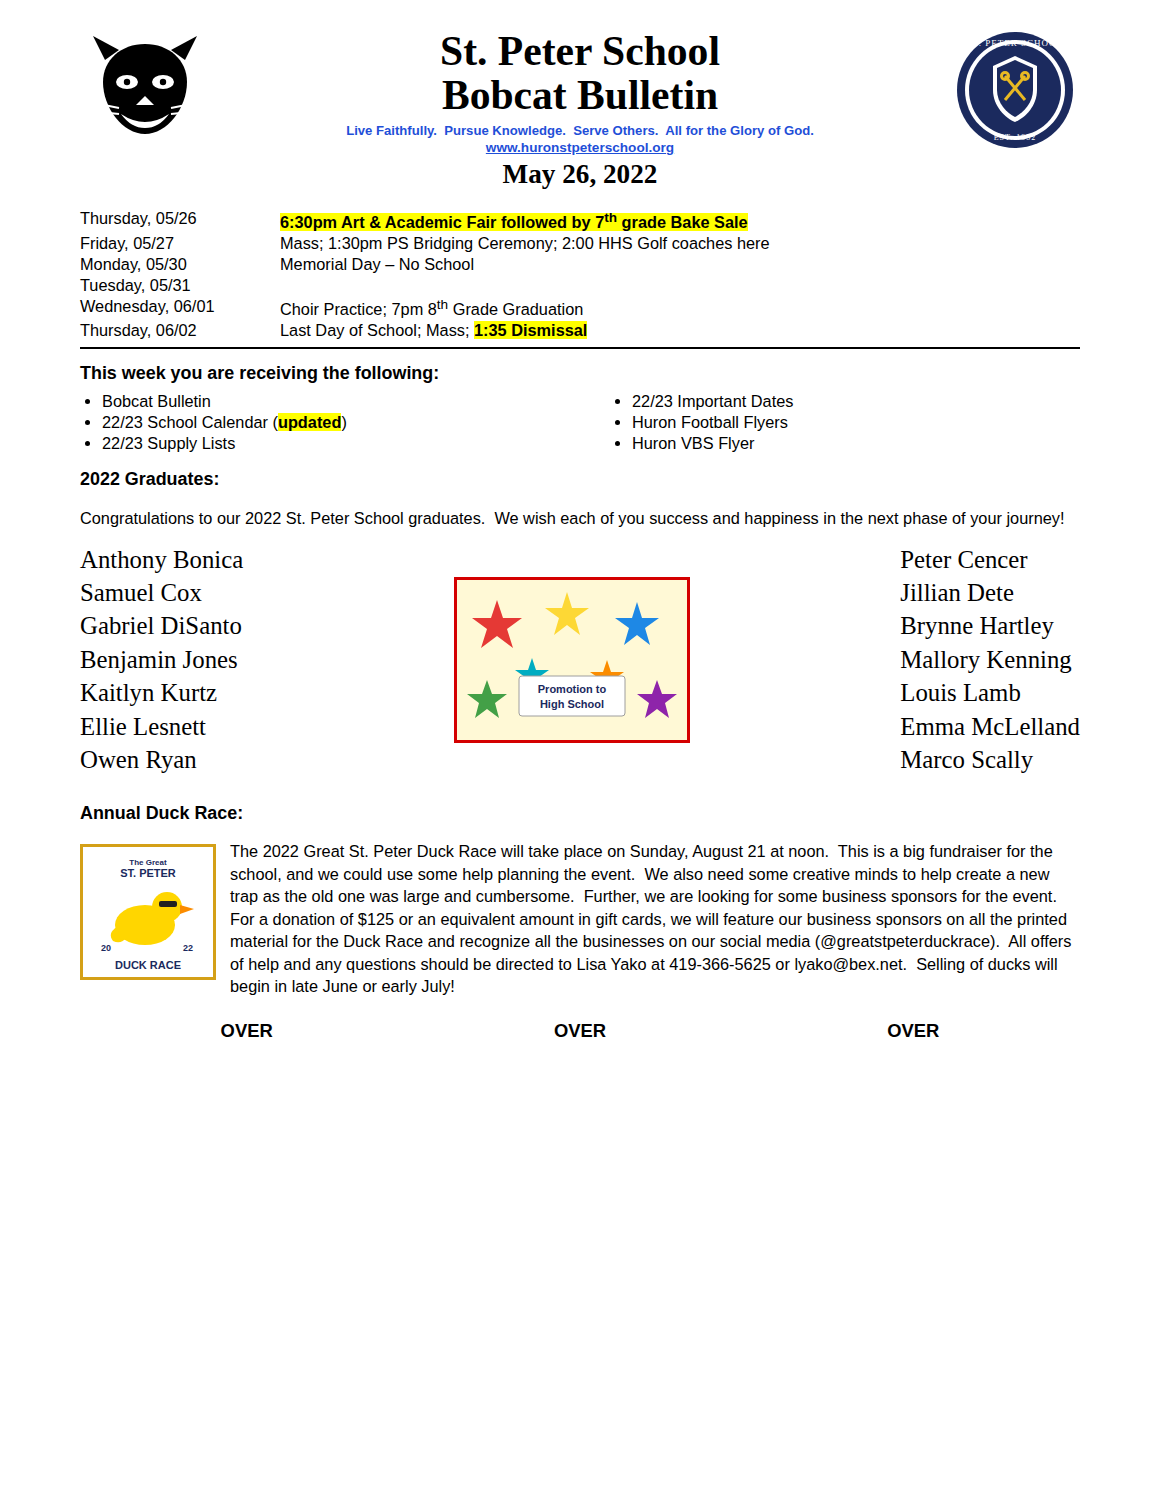St. Peter School
Bobcat Bulletin
Live Faithfully. Pursue Knowledge. Serve Others. All for the Glory of God.
www.huronstpeterschool.org
May 26, 2022
ST. PETER SCHOOL EST. 1952
| Thursday, 05/26 | 6:30pm Art & Academic Fair followed by 7 th grade Bake Sale |
| Friday, 05/27 | Mass; 1:30pm PS Bridging Ceremony; 2:00 HHS Golf coaches here |
| Monday, 05/30 | Memorial Day – No School |
| Tuesday, 05/31 | |
| Wednesday, 06/01 | Choir Practice; 7pm 8 th Grade Graduation |
| Thursday, 06/02 | Last Day of School; Mass; 1:35 Dismissal |
This week you are receiving the following:
Bobcat Bulletin
22/23 School Calendar (updated)
22/23 Supply Lists
22/23 Important Dates
Huron Football Flyers
Huron VBS Flyer
2022 Graduates:
Congratulations to our 2022 St. Peter School graduates. We wish each of you success and happiness in the next phase of your journey!
Anthony Bonica
Samuel Cox
Gabriel DiSanto
Benjamin Jones
Kaitlyn Kurtz
Ellie Lesnett
Owen Ryan
Promotion to High School
Peter Cencer
Jillian Dete
Brynne Hartley
Mallory Kenning
Louis Lamb
Emma McLelland
Marco Scally
Annual Duck Race:
The Great ST. PETER 20 22 DUCK RACE
The 2022 Great St. Peter Duck Race will take place on Sunday, August 21 at noon. This is a big fundraiser for the school, and we could use some help planning the event. We also need some creative minds to help create a new trap as the old one was large and cumbersome. Further, we are looking for some business sponsors for the event. For a donation of $125 or an equivalent amount in gift cards, we will feature our business sponsors on all the printed material for the Duck Race and recognize all the businesses on our social media (@greatstpeterduckrace). All offers of help and any questions should be directed to Lisa Yako at 419-366-5625 or lyako@bex.net. Selling of ducks will begin in late June or early July!
OVER OVER OVER